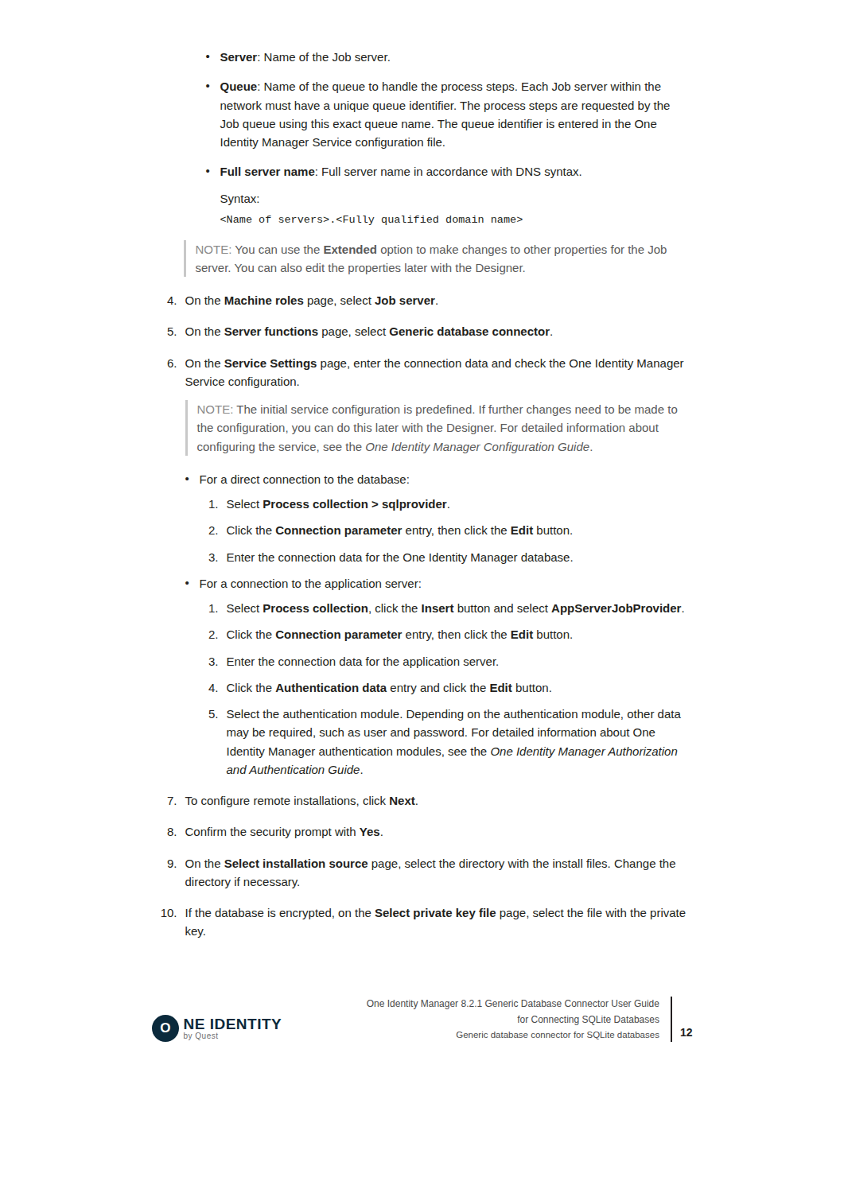Server: Name of the Job server.
Queue: Name of the queue to handle the process steps. Each Job server within the network must have a unique queue identifier. The process steps are requested by the Job queue using this exact queue name. The queue identifier is entered in the One Identity Manager Service configuration file.
Full server name: Full server name in accordance with DNS syntax.
Syntax:
<Name of servers>.<Fully qualified domain name>
NOTE: You can use the Extended option to make changes to other properties for the Job server. You can also edit the properties later with the Designer.
On the Machine roles page, select Job server.
On the Server functions page, select Generic database connector.
On the Service Settings page, enter the connection data and check the One Identity Manager Service configuration.
NOTE: The initial service configuration is predefined. If further changes need to be made to the configuration, you can do this later with the Designer. For detailed information about configuring the service, see the One Identity Manager Configuration Guide.
For a direct connection to the database:
Select Process collection > sqlprovider.
Click the Connection parameter entry, then click the Edit button.
Enter the connection data for the One Identity Manager database.
For a connection to the application server:
Select Process collection, click the Insert button and select AppServerJobProvider.
Click the Connection parameter entry, then click the Edit button.
Enter the connection data for the application server.
Click the Authentication data entry and click the Edit button.
Select the authentication module. Depending on the authentication module, other data may be required, such as user and password. For detailed information about One Identity Manager authentication modules, see the One Identity Manager Authorization and Authentication Guide.
To configure remote installations, click Next.
Confirm the security prompt with Yes.
On the Select installation source page, select the directory with the install files. Change the directory if necessary.
If the database is encrypted, on the Select private key file page, select the file with the private key.
O
NE IDENTITY
by Quest
One Identity Manager 8.2.1 Generic Database Connector User Guide
for Connecting SQLite Databases
Generic database connector for SQLite databases
12